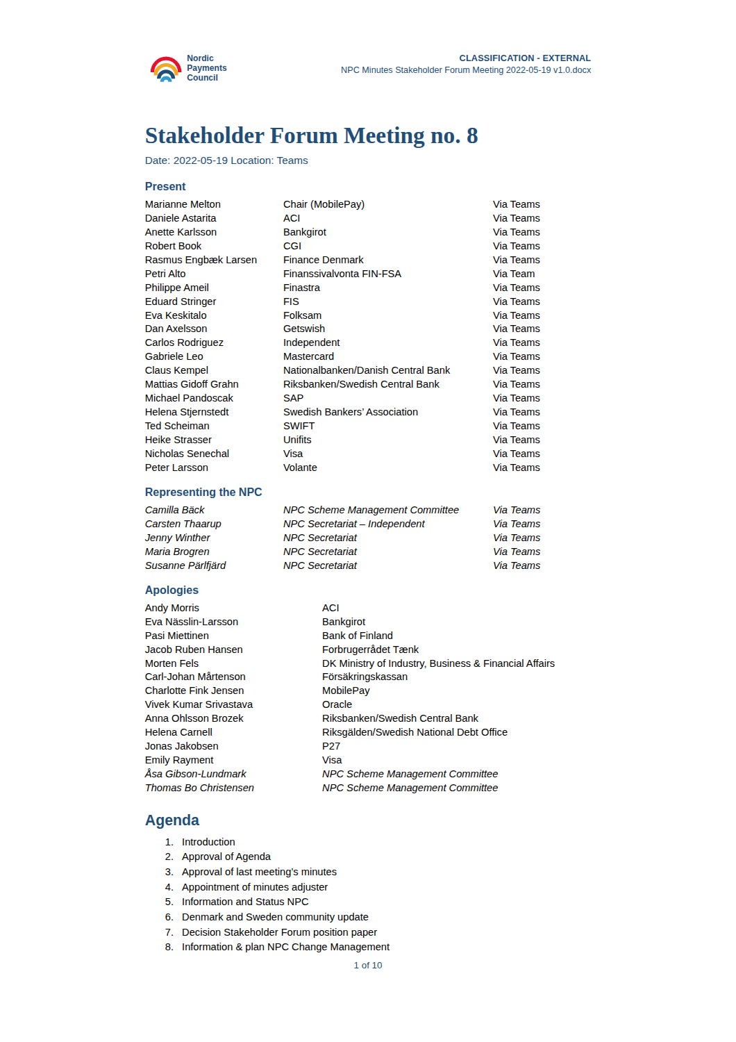Nordic Payments Council
CLASSIFICATION - EXTERNAL
NPC Minutes Stakeholder Forum Meeting 2022-05-19 v1.0.docx
Stakeholder Forum Meeting no. 8
Date: 2022-05-19 Location: Teams
Present
| Marianne Melton | Chair (MobilePay) | Via Teams |
| Daniele Astarita | ACI | Via Teams |
| Anette Karlsson | Bankgirot | Via Teams |
| Robert Book | CGI | Via Teams |
| Rasmus Engbæk Larsen | Finance Denmark | Via Teams |
| Petri Alto | Finanssivalvonta FIN-FSA | Via Team |
| Philippe Ameil | Finastra | Via Teams |
| Eduard Stringer | FIS | Via Teams |
| Eva Keskitalo | Folksam | Via Teams |
| Dan Axelsson | Getswish | Via Teams |
| Carlos Rodriguez | Independent | Via Teams |
| Gabriele Leo | Mastercard | Via Teams |
| Claus Kempel | Nationalbanken/Danish Central Bank | Via Teams |
| Mattias Gidoff Grahn | Riksbanken/Swedish Central Bank | Via Teams |
| Michael Pandoscak | SAP | Via Teams |
| Helena Stjernstedt | Swedish Bankers’ Association | Via Teams |
| Ted Scheiman | SWIFT | Via Teams |
| Heike Strasser | Unifits | Via Teams |
| Nicholas Senechal | Visa | Via Teams |
| Peter Larsson | Volante | Via Teams |
Representing the NPC
| Camilla Bäck | NPC Scheme Management Committee | Via Teams |
| Carsten Thaarup | NPC Secretariat – Independent | Via Teams |
| Jenny Winther | NPC Secretariat | Via Teams |
| Maria Brogren | NPC Secretariat | Via Teams |
| Susanne Pärlfjärd | NPC Secretariat | Via Teams |
Apologies
| Andy Morris | ACI |
| Eva Nässlin-Larsson | Bankgirot |
| Pasi Miettinen | Bank of Finland |
| Jacob Ruben Hansen | Forbrugerrådet Tænk |
| Morten Fels | DK Ministry of Industry, Business & Financial Affairs |
| Carl-Johan Mårtenson | Försäkringskassan |
| Charlotte Fink Jensen | MobilePay |
| Vivek Kumar Srivastava | Oracle |
| Anna Ohlsson Brozek | Riksbanken/Swedish Central Bank |
| Helena Carnell | Riksgälden/Swedish National Debt Office |
| Jonas Jakobsen | P27 |
| Emily Rayment | Visa |
| Åsa Gibson-Lundmark | NPC Scheme Management Committee |
| Thomas Bo Christensen | NPC Scheme Management Committee |
Agenda
Introduction
Approval of Agenda
Approval of last meeting’s minutes
Appointment of minutes adjuster
Information and Status NPC
Denmark and Sweden community update
Decision Stakeholder Forum position paper
Information & plan NPC Change Management
1 of 10